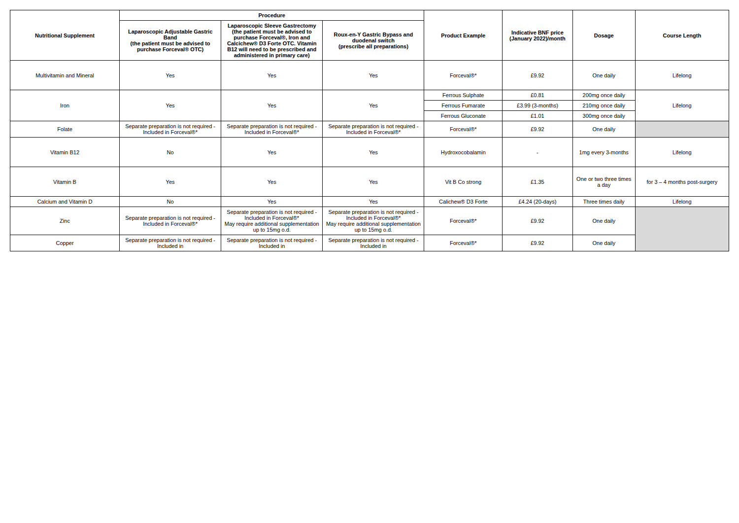| Nutritional Supplement | Procedure | Product Example | Indicative BNF price (January 2022)/month | Dosage | Course Length |
| --- | --- | --- | --- | --- | --- |
| Laparoscopic Adjustable Gastric Band (the patient must be advised to purchase Forceval® OTC) | Laparoscopic Sleeve Gastrectomy (the patient must be advised to purchase Forceval®, Iron and Calcichew® D3 Forte OTC. Vitamin B12 will need to be prescribed and administered in primary care) | Roux-en-Y Gastric Bypass and duodenal switch (prescribe all preparations) |
| Multivitamin and Mineral | Yes | Yes | Yes | Forceval®* | £9.92 | One daily | Lifelong |
| Iron | Yes | Yes | Yes | Ferrous Sulphate | £0.81 | 200mg once daily | Lifelong |
| Ferrous Fumarate | £3.99 (3-months) | 210mg once daily |
| Ferrous Gluconate | £1.01 | 300mg once daily |
| Folate | Separate preparation is not required - Included in Forceval®* | Separate preparation is not required - Included in Forceval®* | Separate preparation is not required - Included in Forceval®* | Forceval®* | £9.92 | One daily | |
| Vitamin B12 | No | Yes | Yes | Hydroxocobalamin | - | 1mg every 3-months | Lifelong |
| Vitamin B | Yes | Yes | Yes | Vit B Co strong | £1.35 | One or two three times a day | for 3 – 4 months post-surgery |
| Calcium and Vitamin D | No | Yes | Yes | Calichew® D3 Forte | £4.24 (20-days) | Three times daily | Lifelong |
| Zinc | Separate preparation is not required - Included in Forceval®* | Separate preparation is not required - Included in Forceval®* May require additional supplementation up to 15mg o.d. | Separate preparation is not required - Included in Forceval®* May require additional supplementation up to 15mg o.d. | Forceval®* | £9.92 | One daily | |
| Copper | Separate preparation is not required - Included in | Separate preparation is not required - Included in | Separate preparation is not required - Included in | Forceval®* | £9.92 | One daily |